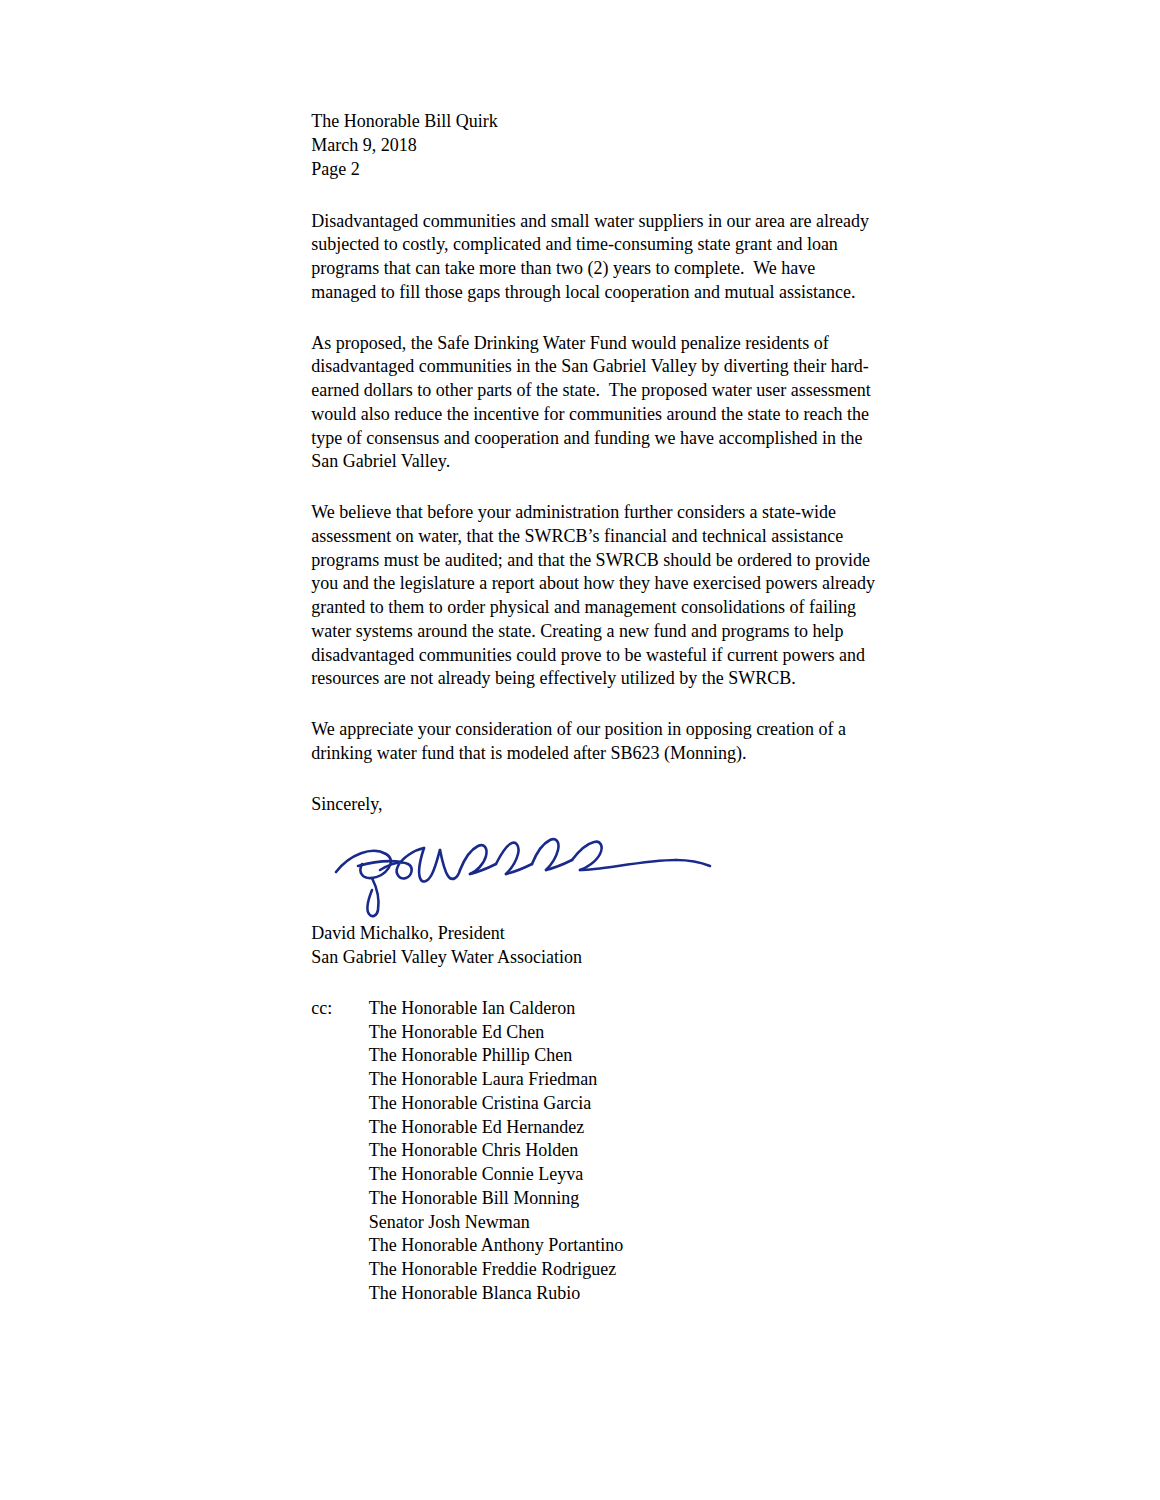The Honorable Bill Quirk
March 9, 2018
Page 2
Disadvantaged communities and small water suppliers in our area are already subjected to costly, complicated and time-consuming state grant and loan programs that can take more than two (2) years to complete. We have managed to fill those gaps through local cooperation and mutual assistance.
As proposed, the Safe Drinking Water Fund would penalize residents of disadvantaged communities in the San Gabriel Valley by diverting their hard-earned dollars to other parts of the state. The proposed water user assessment would also reduce the incentive for communities around the state to reach the type of consensus and cooperation and funding we have accomplished in the San Gabriel Valley.
We believe that before your administration further considers a state-wide assessment on water, that the SWRCB’s financial and technical assistance programs must be audited; and that the SWRCB should be ordered to provide you and the legislature a report about how they have exercised powers already granted to them to order physical and management consolidations of failing water systems around the state. Creating a new fund and programs to help disadvantaged communities could prove to be wasteful if current powers and resources are not already being effectively utilized by the SWRCB.
We appreciate your consideration of our position in opposing creation of a drinking water fund that is modeled after SB623 (Monning).
Sincerely,
David Michalko, President
San Gabriel Valley Water Association
cc:
The Honorable Ian Calderon
The Honorable Ed Chen
The Honorable Phillip Chen
The Honorable Laura Friedman
The Honorable Cristina Garcia
The Honorable Ed Hernandez
The Honorable Chris Holden
The Honorable Connie Leyva
The Honorable Bill Monning
Senator Josh Newman
The Honorable Anthony Portantino
The Honorable Freddie Rodriguez
The Honorable Blanca Rubio